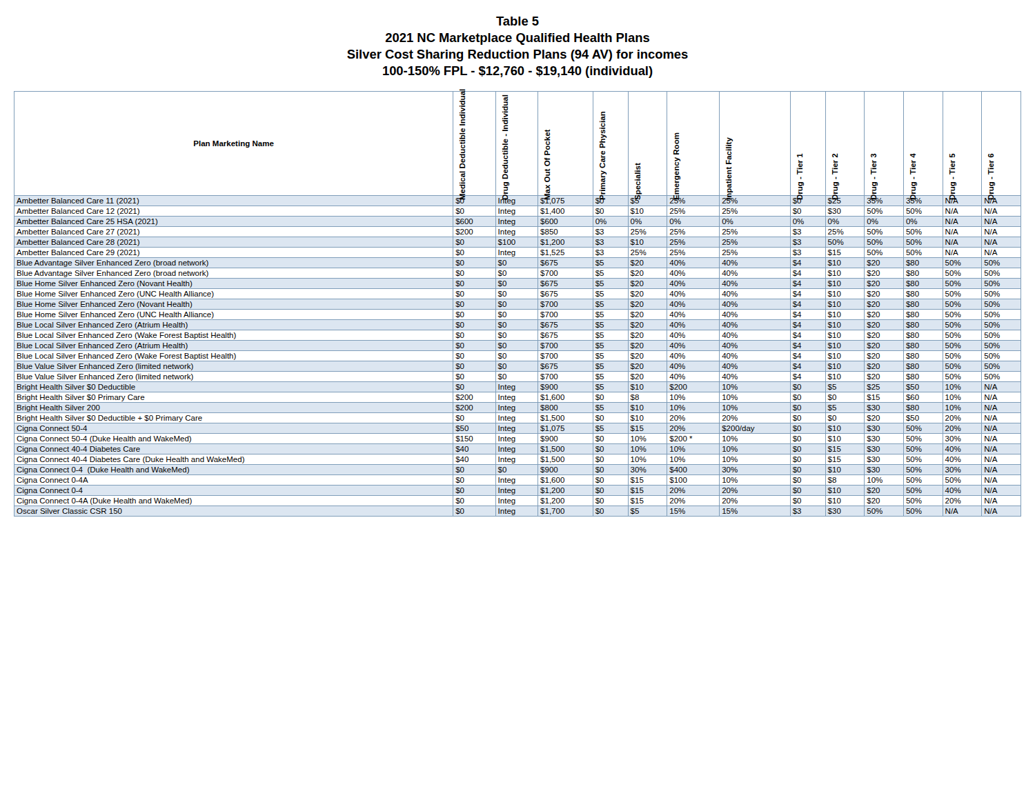Table 5
2021 NC Marketplace Qualified Health Plans
Silver Cost Sharing Reduction Plans (94 AV) for incomes
100-150% FPL - $12,760 - $19,140 (individual)
| Plan Marketing Name | Medical Deductible Individual | Drug Deductible - Individual | Max Out Of Pocket | Primary Care Physician | Specialist | Emergency Room | Inpatient Facility | Drug - Tier 1 | Drug - Tier 2 | Drug - Tier 3 | Drug - Tier 4 | Drug - Tier 5 | Drug - Tier 6 |
| --- | --- | --- | --- | --- | --- | --- | --- | --- | --- | --- | --- | --- | --- |
| Ambetter Balanced Care 11 (2021) | $0 | Integ | $1,075 | $0 | $5 | 25% | 25% | $0 | $25 | 35% | 35% | N/A | N/A |
| Ambetter Balanced Care 12 (2021) | $0 | Integ | $1,400 | $0 | $10 | 25% | 25% | $0 | $30 | 50% | 50% | N/A | N/A |
| Ambetter Balanced Care 25 HSA (2021) | $600 | Integ | $600 | 0% | 0% | 0% | 0% | 0% | 0% | 0% | 0% | N/A | N/A |
| Ambetter Balanced Care 27 (2021) | $200 | Integ | $850 | $3 | 25% | 25% | 25% | $3 | 25% | 50% | 50% | N/A | N/A |
| Ambetter Balanced Care 28 (2021) | $0 | $100 | $1,200 | $3 | $10 | 25% | 25% | $3 | 50% | 50% | 50% | N/A | N/A |
| Ambetter Balanced Care 29 (2021) | $0 | Integ | $1,525 | $3 | 25% | 25% | 25% | $3 | $15 | 50% | 50% | N/A | N/A |
| Blue Advantage Silver Enhanced Zero (broad network) | $0 | $0 | $675 | $5 | $20 | 40% | 40% | $4 | $10 | $20 | $80 | 50% | 50% |
| Blue Advantage Silver Enhanced Zero (broad network) | $0 | $0 | $700 | $5 | $20 | 40% | 40% | $4 | $10 | $20 | $80 | 50% | 50% |
| Blue Home Silver Enhanced Zero (Novant Health) | $0 | $0 | $675 | $5 | $20 | 40% | 40% | $4 | $10 | $20 | $80 | 50% | 50% |
| Blue Home Silver Enhanced Zero (UNC Health Alliance) | $0 | $0 | $675 | $5 | $20 | 40% | 40% | $4 | $10 | $20 | $80 | 50% | 50% |
| Blue Home Silver Enhanced Zero (Novant Health) | $0 | $0 | $700 | $5 | $20 | 40% | 40% | $4 | $10 | $20 | $80 | 50% | 50% |
| Blue Home Silver Enhanced Zero (UNC Health Alliance) | $0 | $0 | $700 | $5 | $20 | 40% | 40% | $4 | $10 | $20 | $80 | 50% | 50% |
| Blue Local Silver Enhanced Zero (Atrium Health) | $0 | $0 | $675 | $5 | $20 | 40% | 40% | $4 | $10 | $20 | $80 | 50% | 50% |
| Blue Local Silver Enhanced Zero (Wake Forest Baptist Health) | $0 | $0 | $675 | $5 | $20 | 40% | 40% | $4 | $10 | $20 | $80 | 50% | 50% |
| Blue Local Silver Enhanced Zero (Atrium Health) | $0 | $0 | $700 | $5 | $20 | 40% | 40% | $4 | $10 | $20 | $80 | 50% | 50% |
| Blue Local Silver Enhanced Zero (Wake Forest Baptist Health) | $0 | $0 | $700 | $5 | $20 | 40% | 40% | $4 | $10 | $20 | $80 | 50% | 50% |
| Blue Value Silver Enhanced Zero (limited network) | $0 | $0 | $675 | $5 | $20 | 40% | 40% | $4 | $10 | $20 | $80 | 50% | 50% |
| Blue Value Silver Enhanced Zero (limited network) | $0 | $0 | $700 | $5 | $20 | 40% | 40% | $4 | $10 | $20 | $80 | 50% | 50% |
| Bright Health Silver $0 Deductible | $0 | Integ | $900 | $5 | $10 | $200 | 10% | $0 | $5 | $25 | $50 | 10% | N/A |
| Bright Health Silver $0 Primary Care | $200 | Integ | $1,600 | $0 | $8 | 10% | 10% | $0 | $0 | $15 | $60 | 10% | N/A |
| Bright Health Silver 200 | $200 | Integ | $800 | $5 | $10 | 10% | 10% | $0 | $5 | $30 | $80 | 10% | N/A |
| Bright Health Silver $0 Deductible + $0 Primary Care | $0 | Integ | $1,500 | $0 | $10 | 20% | 20% | $0 | $0 | $20 | $50 | 20% | N/A |
| Cigna Connect 50-4 | $50 | Integ | $1,075 | $5 | $15 | 20% | $200/day | $0 | $10 | $30 | 50% | 20% | N/A |
| Cigna Connect 50-4 (Duke Health and WakeMed) | $150 | Integ | $900 | $0 | 10% | $200 * | 10% | $0 | $10 | $30 | 50% | 30% | N/A |
| Cigna Connect 40-4 Diabetes Care | $40 | Integ | $1,500 | $0 | 10% | 10% | 10% | $0 | $15 | $30 | 50% | 40% | N/A |
| Cigna Connect 40-4 Diabetes Care (Duke Health and WakeMed) | $40 | Integ | $1,500 | $0 | 10% | 10% | 10% | $0 | $15 | $30 | 50% | 40% | N/A |
| Cigna Connect 0-4 (Duke Health and WakeMed) | $0 | $0 | $900 | $0 | 30% | $400 | 30% | $0 | $10 | $30 | 50% | 30% | N/A |
| Cigna Connect 0-4A | $0 | Integ | $1,600 | $0 | $15 | $100 | 10% | $0 | $8 | 10% | 50% | 50% | N/A |
| Cigna Connect 0-4 | $0 | Integ | $1,200 | $0 | $15 | 20% | 20% | $0 | $10 | $20 | 50% | 40% | N/A |
| Cigna Connect 0-4A (Duke Health and WakeMed) | $0 | Integ | $1,200 | $0 | $15 | 20% | 20% | $0 | $10 | $20 | 50% | 20% | N/A |
| Oscar Silver Classic CSR 150 | $0 | Integ | $1,700 | $0 | $5 | 15% | 15% | $3 | $30 | 50% | 50% | N/A | N/A |